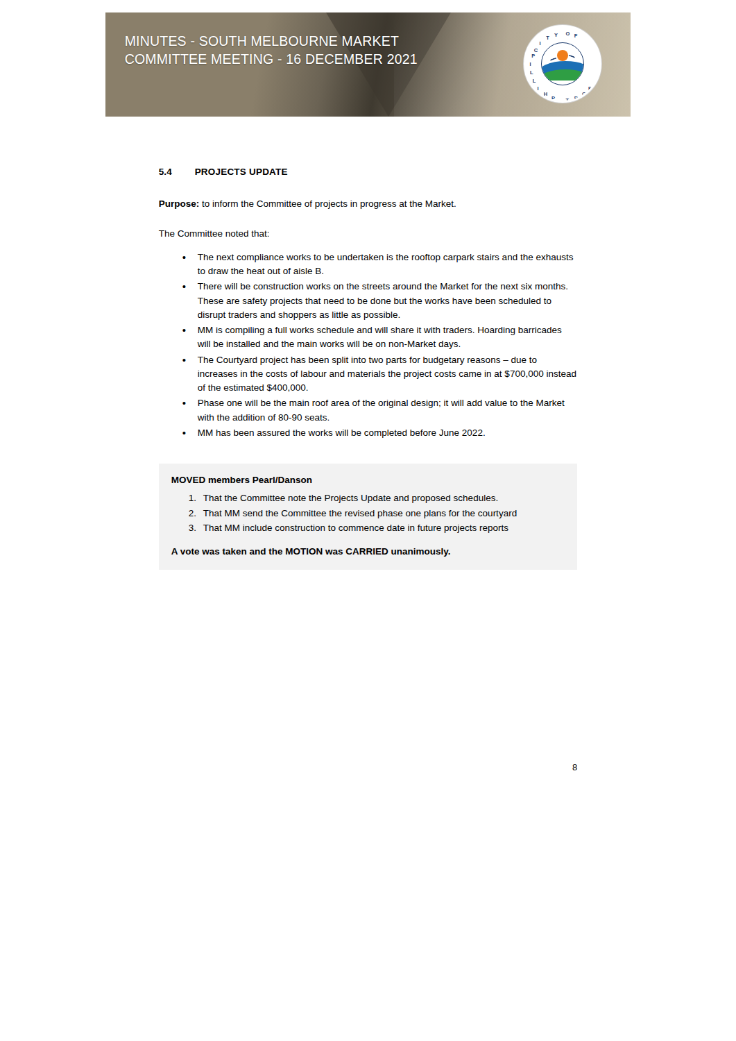MINUTES - SOUTH MELBOURNE MARKET
COMMITTEE MEETING - 16 DECEMBER 2021
C I T Y O F P O R T P H I L L I P
5.4 PROJECTS UPDATE
Purpose: to inform the Committee of projects in progress at the Market.
The Committee noted that:
The next compliance works to be undertaken is the rooftop carpark stairs and the exhausts to draw the heat out of aisle B.
There will be construction works on the streets around the Market for the next six months. These are safety projects that need to be done but the works have been scheduled to disrupt traders and shoppers as little as possible.
MM is compiling a full works schedule and will share it with traders. Hoarding barricades will be installed and the main works will be on non-Market days.
The Courtyard project has been split into two parts for budgetary reasons – due to increases in the costs of labour and materials the project costs came in at $700,000 instead of the estimated $400,000.
Phase one will be the main roof area of the original design; it will add value to the Market with the addition of 80-90 seats.
MM has been assured the works will be completed before June 2022.
MOVED members Pearl/Danson
That the Committee note the Projects Update and proposed schedules.
That MM send the Committee the revised phase one plans for the courtyard
That MM include construction to commence date in future projects reports
A vote was taken and the MOTION was CARRIED unanimously.
8